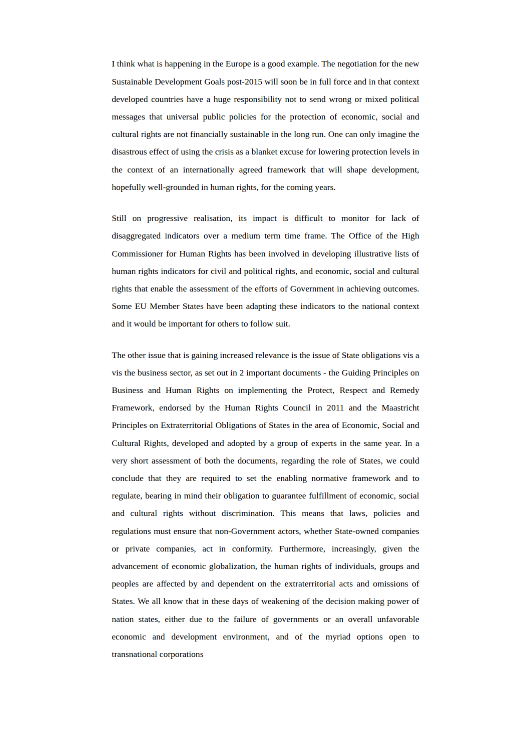I think what is happening in the Europe is a good example. The negotiation for the new Sustainable Development Goals post-2015 will soon be in full force and in that context developed countries have a huge responsibility not to send wrong or mixed political messages that universal public policies for the protection of economic, social and cultural rights are not financially sustainable in the long run. One can only imagine the disastrous effect of using the crisis as a blanket excuse for lowering protection levels in the context of an internationally agreed framework that will shape development, hopefully well-grounded in human rights, for the coming years.
Still on progressive realisation, its impact is difficult to monitor for lack of disaggregated indicators over a medium term time frame. The Office of the High Commissioner for Human Rights has been involved in developing illustrative lists of human rights indicators for civil and political rights, and economic, social and cultural rights that enable the assessment of the efforts of Government in achieving outcomes. Some EU Member States have been adapting these indicators to the national context and it would be important for others to follow suit.
The other issue that is gaining increased relevance is the issue of State obligations vis a vis the business sector, as set out in 2 important documents - the Guiding Principles on Business and Human Rights on implementing the Protect, Respect and Remedy Framework, endorsed by the Human Rights Council in 2011 and the Maastricht Principles on Extraterritorial Obligations of States in the area of Economic, Social and Cultural Rights, developed and adopted by a group of experts in the same year. In a very short assessment of both the documents, regarding the role of States, we could conclude that they are required to set the enabling normative framework and to regulate, bearing in mind their obligation to guarantee fulfillment of economic, social and cultural rights without discrimination. This means that laws, policies and regulations must ensure that non-Government actors, whether State-owned companies or private companies, act in conformity. Furthermore, increasingly, given the advancement of economic globalization, the human rights of individuals, groups and peoples are affected by and dependent on the extraterritorial acts and omissions of States. We all know that in these days of weakening of the decision making power of nation states, either due to the failure of governments or an overall unfavorable economic and development environment, and of the myriad options open to transnational corporations